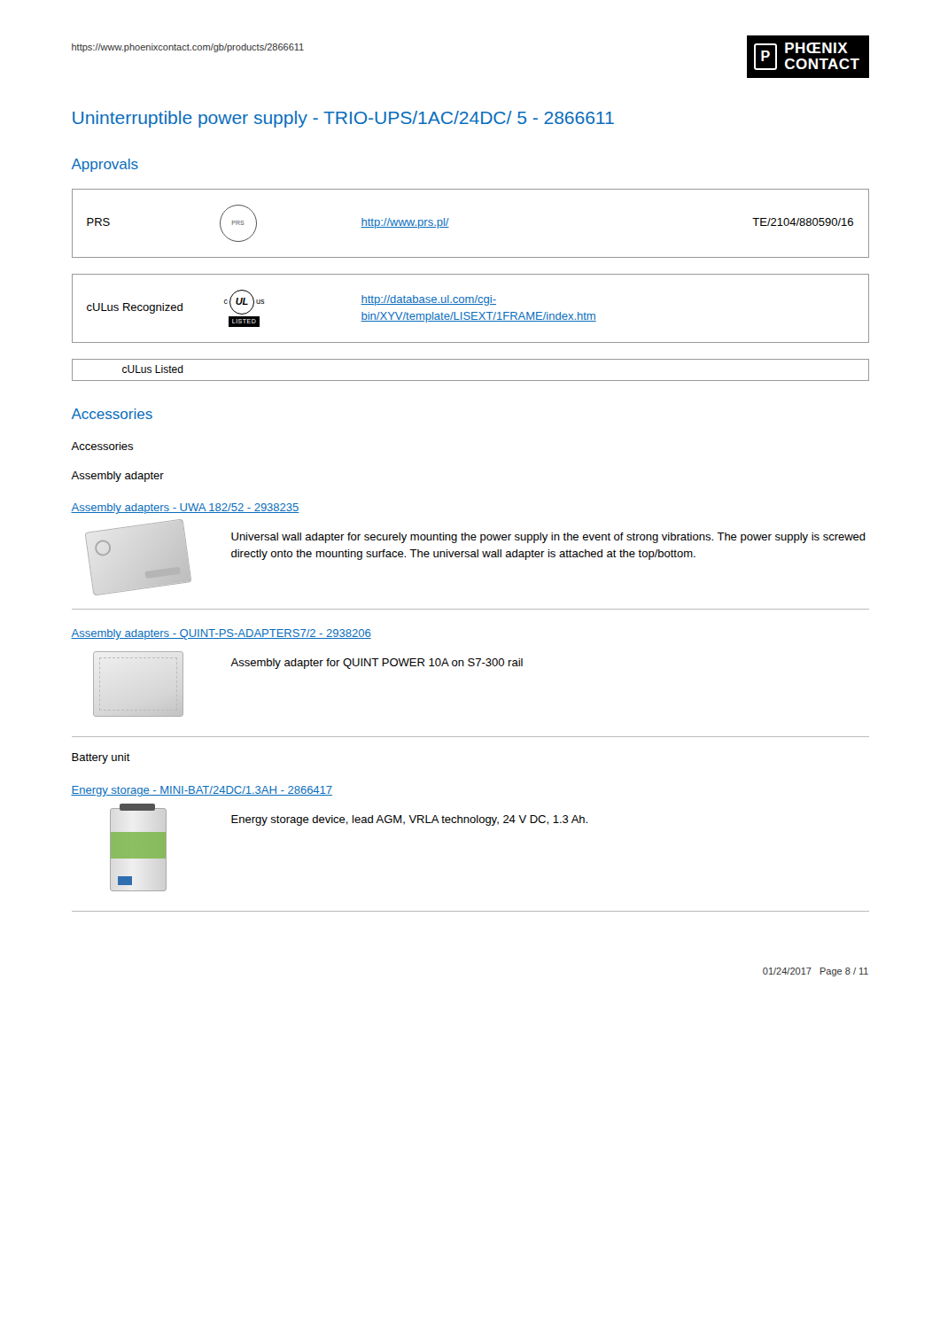https://www.phoenixcontact.com/gb/products/2866611
P
PHŒNIX
CONTACT
Uninterruptible power supply - TRIO-UPS/1AC/24DC/ 5 - 2866611
Approvals
PRS
PRS
http://www.prs.pl/
TE/2104/880590/16
cULus Recognized
c
UL
us
LISTED
http://database.ul.com/cgi-bin/XYV/template/LISEXT/1FRAME/index.htm
cULus Listed
Accessories
Accessories
Assembly adapter
Assembly adapters - UWA 182/52 - 2938235
Universal wall adapter for securely mounting the power supply in the event of strong vibrations. The power supply is screwed directly onto the mounting surface. The universal wall adapter is attached at the top/bottom.
Assembly adapters - QUINT-PS-ADAPTERS7/2 - 2938206
Assembly adapter for QUINT POWER 10A on S7-300 rail
Battery unit
Energy storage - MINI-BAT/24DC/1.3AH - 2866417
Energy storage device, lead AGM, VRLA technology, 24 V DC, 1.3 Ah.
01/24/2017 Page 8 / 11